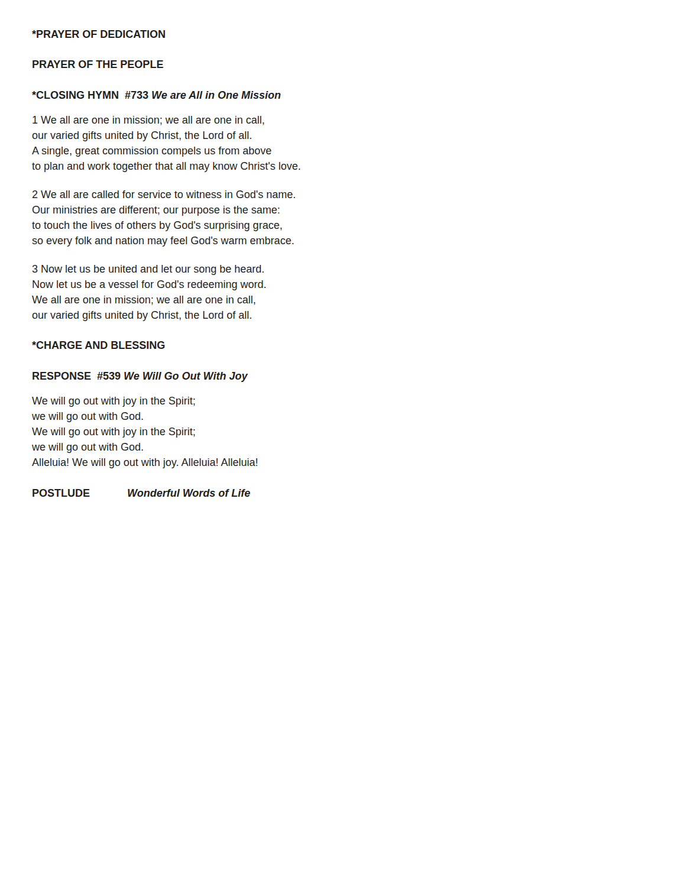*PRAYER OF DEDICATION
PRAYER OF THE PEOPLE
*CLOSING HYMN #733 We are All in One Mission
1 We all are one in mission; we all are one in call,
our varied gifts united by Christ, the Lord of all.
A single, great commission compels us from above
to plan and work together that all may know Christ's love.
2 We all are called for service to witness in God's name.
Our ministries are different; our purpose is the same:
to touch the lives of others by God's surprising grace,
so every folk and nation may feel God's warm embrace.
3 Now let us be united and let our song be heard.
Now let us be a vessel for God's redeeming word.
We all are one in mission; we all are one in call,
our varied gifts united by Christ, the Lord of all.
*CHARGE AND BLESSING
RESPONSE #539 We Will Go Out With Joy
We will go out with joy in the Spirit;
we will go out with God.
We will go out with joy in the Spirit;
we will go out with God.
Alleluia! We will go out with joy. Alleluia! Alleluia!
POSTLUDE Wonderful Words of Life